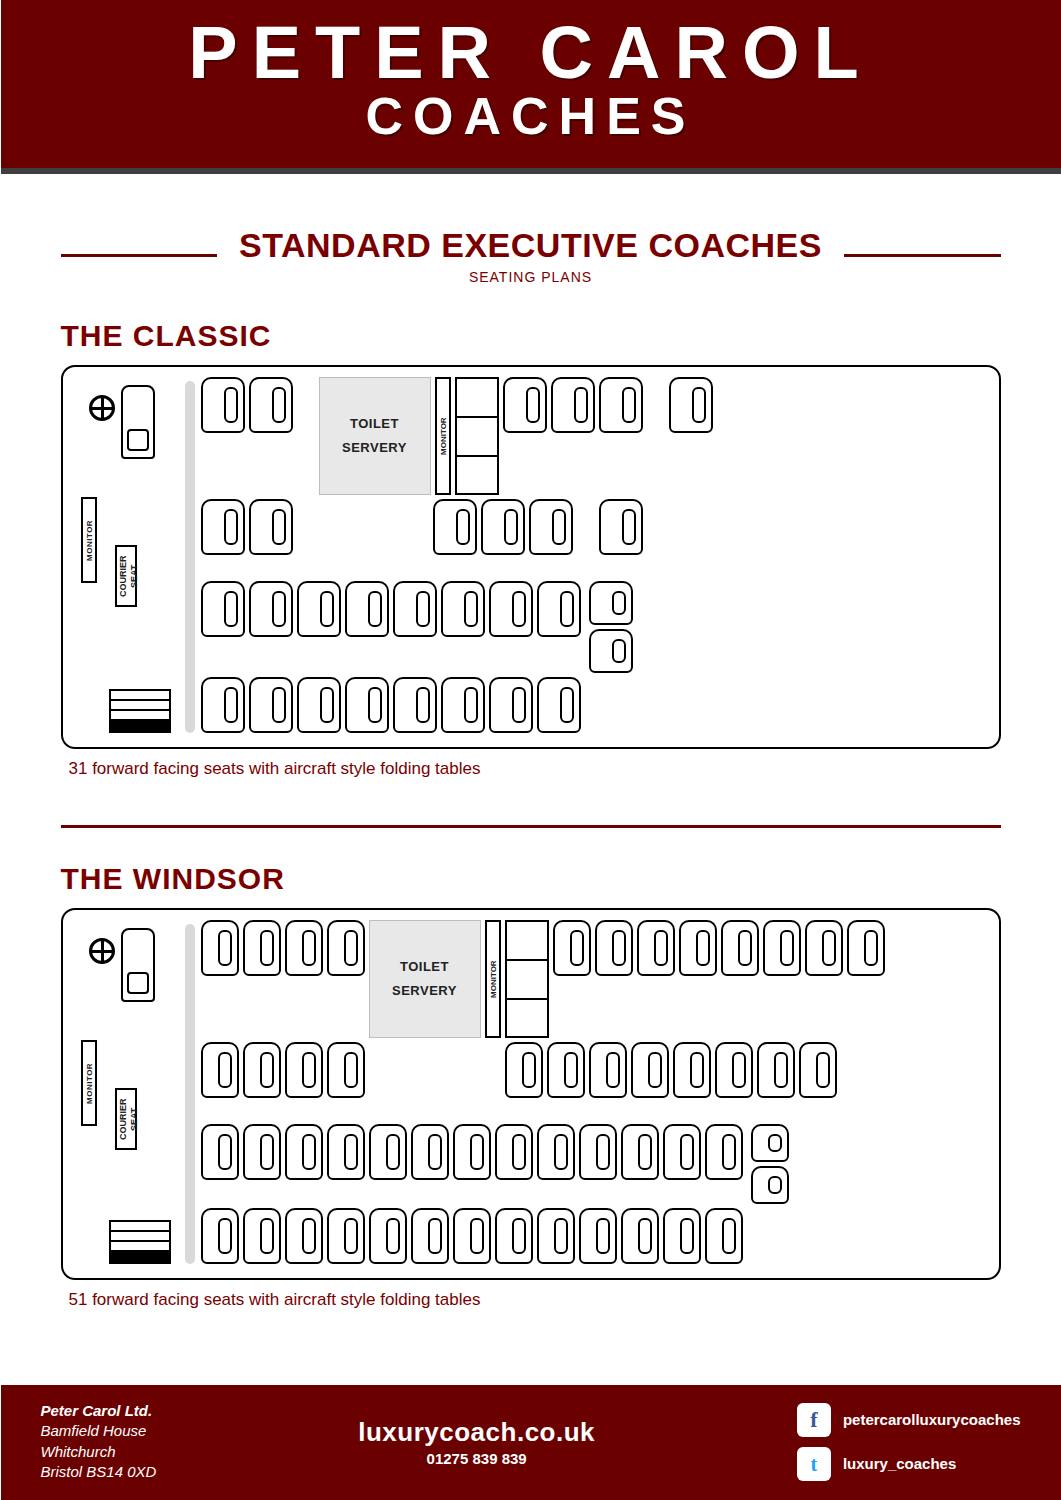PETER CAROL
COACHES
STANDARD EXECUTIVE COACHES SEATING PLANS
THE CLASSIC
MONITOR
COURIER SEAT
TOILET SERVERY
MONITOR
31 forward facing seats with aircraft style folding tables
THE WINDSOR
MONITOR
COURIER SEAT
TOILET SERVERY
MONITOR
51 forward facing seats with aircraft style folding tables
Peter Carol Ltd.
Bamfield House
Whitchurch
Bristol BS14 0XD
luxurycoach.co.uk
01275 839 839
fpetercarolluxurycoaches tluxury_coaches